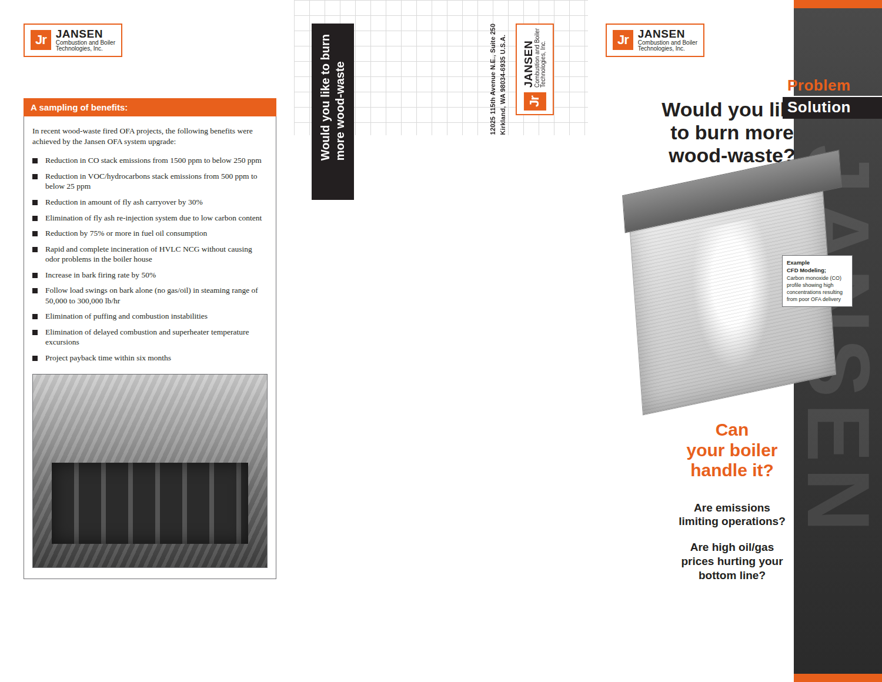Jr JANSEN Combustion and Boiler Technologies, Inc.
A sampling of benefits:
In recent wood-waste fired OFA projects, the following benefits were achieved by the Jansen OFA system upgrade:
Reduction in CO stack emissions from 1500 ppm to below 250 ppm
Reduction in VOC/hydrocarbons stack emissions from 500 ppm to below 25 ppm
Reduction in amount of fly ash carryover by 30%
Elimination of fly ash re-injection system due to low carbon content
Reduction by 75% or more in fuel oil consumption
Rapid and complete incineration of HVLC NCG without causing odor problems in the boiler house
Increase in bark firing rate by 50%
Follow load swings on bark alone (no gas/oil) in steaming range of 50,000 to 300,000 lb/hr
Elimination of puffing and combustion instabilities
Elimination of delayed combustion and superheater temperature excursions
Project payback time within six months
Would you like to burn
more wood-waste
12025 115th Avenue N.E., Suite 250
Kirkland, WA 98034-6935 U.S.A.
Jr JANSEN Combustion and Boiler Technologies, Inc.
Problem
Solution
Jr JANSEN Combustion and Boiler Technologies, Inc.
Would you like
to burn more
wood-waste?
Example CFD Modeling; Carbon monoxide (CO) profile showing high concentrations resulting from poor OFA delivery
Can
your boiler
handle it?
Are emissions
limiting operations?
Are high oil/gas
prices hurting your
bottom line?